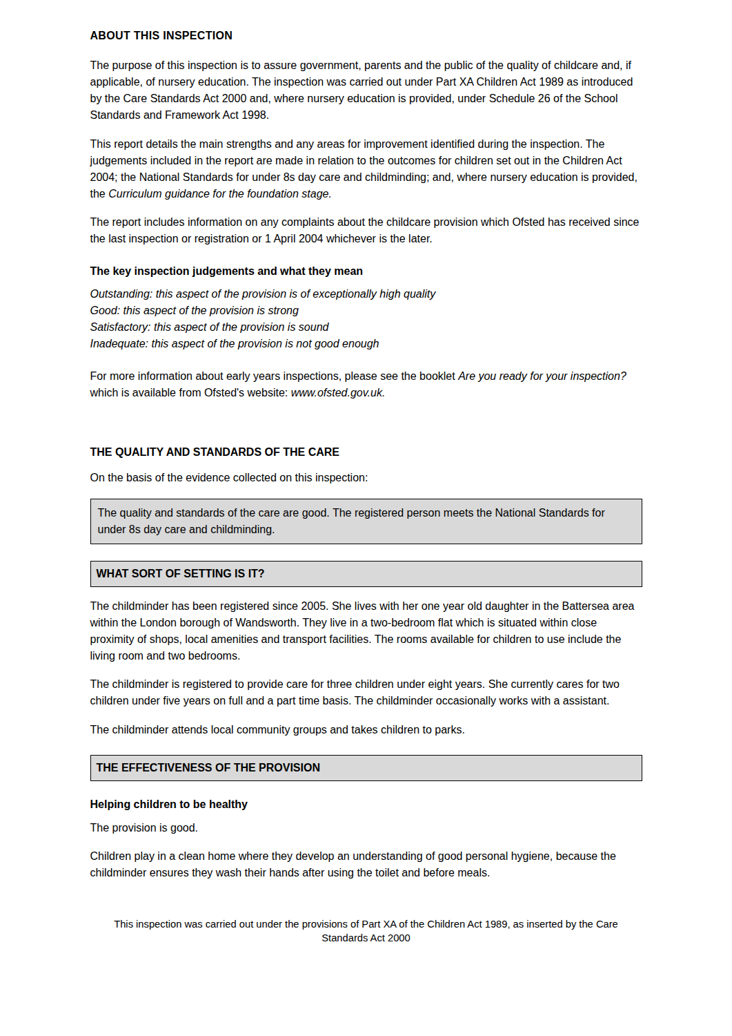ABOUT THIS INSPECTION
The purpose of this inspection is to assure government, parents and the public of the quality of childcare and, if applicable, of nursery education. The inspection was carried out under Part XA Children Act 1989 as introduced by the Care Standards Act 2000 and, where nursery education is provided, under Schedule 26 of the School Standards and Framework Act 1998.
This report details the main strengths and any areas for improvement identified during the inspection. The judgements included in the report are made in relation to the outcomes for children set out in the Children Act 2004; the National Standards for under 8s day care and childminding; and, where nursery education is provided, the Curriculum guidance for the foundation stage.
The report includes information on any complaints about the childcare provision which Ofsted has received since the last inspection or registration or 1 April 2004 whichever is the later.
The key inspection judgements and what they mean
Outstanding: this aspect of the provision is of exceptionally high quality
Good: this aspect of the provision is strong
Satisfactory: this aspect of the provision is sound
Inadequate: this aspect of the provision is not good enough
For more information about early years inspections, please see the booklet Are you ready for your inspection? which is available from Ofsted's website: www.ofsted.gov.uk.
THE QUALITY AND STANDARDS OF THE CARE
On the basis of the evidence collected on this inspection:
The quality and standards of the care are good. The registered person meets the National Standards for under 8s day care and childminding.
WHAT SORT OF SETTING IS IT?
The childminder has been registered since 2005. She lives with her one year old daughter in the Battersea area within the London borough of Wandsworth. They live in a two-bedroom flat which is situated within close proximity of shops, local amenities and transport facilities. The rooms available for children to use include the living room and two bedrooms.
The childminder is registered to provide care for three children under eight years. She currently cares for two children under five years on full and a part time basis. The childminder occasionally works with a assistant.
The childminder attends local community groups and takes children to parks.
THE EFFECTIVENESS OF THE PROVISION
Helping children to be healthy
The provision is good.
Children play in a clean home where they develop an understanding of good personal hygiene, because the childminder ensures they wash their hands after using the toilet and before meals.
This inspection was carried out under the provisions of Part XA of the Children Act 1989, as inserted by the Care Standards Act 2000